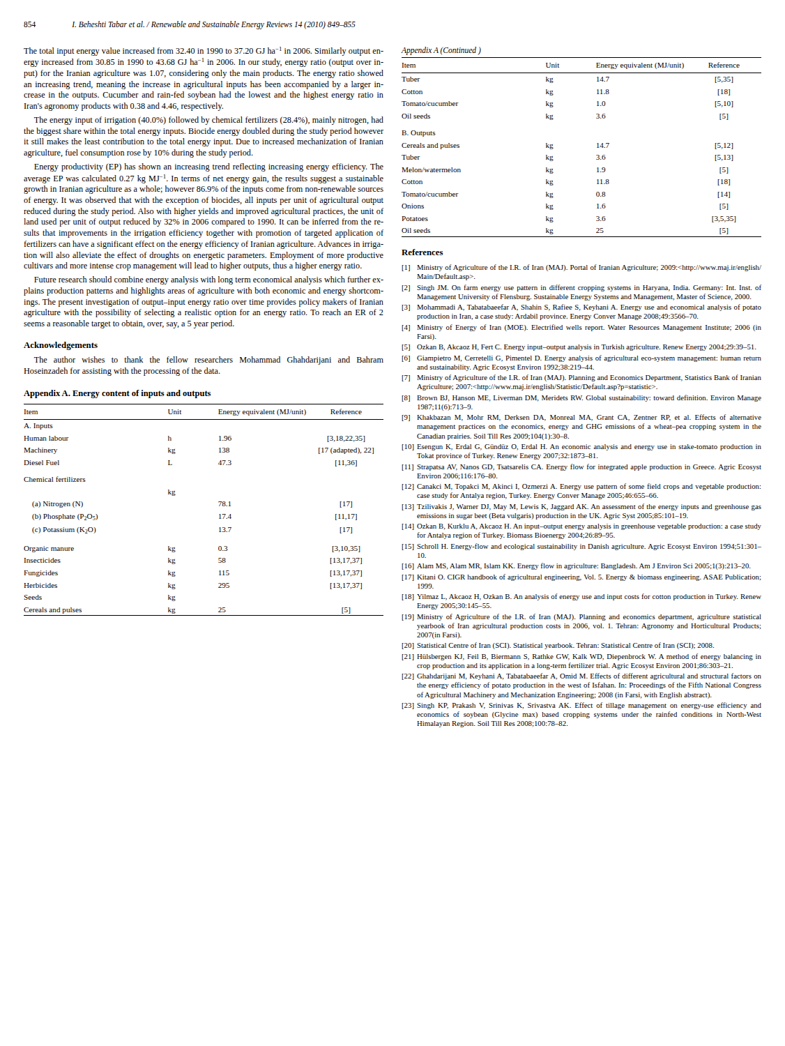854 I. Beheshti Tabar et al. / Renewable and Sustainable Energy Reviews 14 (2010) 849–855
The total input energy value increased from 32.40 in 1990 to 37.20 GJ ha−1 in 2006. Similarly output energy increased from 30.85 in 1990 to 43.68 GJ ha−1 in 2006. In our study, energy ratio (output over input) for the Iranian agriculture was 1.07, considering only the main products. The energy ratio showed an increasing trend, meaning the increase in agricultural inputs has been accompanied by a larger increase in the outputs. Cucumber and rain-fed soybean had the lowest and the highest energy ratio in Iran's agronomy products with 0.38 and 4.46, respectively.
The energy input of irrigation (40.0%) followed by chemical fertilizers (28.4%), mainly nitrogen, had the biggest share within the total energy inputs. Biocide energy doubled during the study period however it still makes the least contribution to the total energy input. Due to increased mechanization of Iranian agriculture, fuel consumption rose by 10% during the study period.
Energy productivity (EP) has shown an increasing trend reflecting increasing energy efficiency. The average EP was calculated 0.27 kg MJ−1. In terms of net energy gain, the results suggest a sustainable growth in Iranian agriculture as a whole; however 86.9% of the inputs come from non-renewable sources of energy. It was observed that with the exception of biocides, all inputs per unit of agricultural output reduced during the study period. Also with higher yields and improved agricultural practices, the unit of land used per unit of output reduced by 32% in 2006 compared to 1990. It can be inferred from the results that improvements in the irrigation efficiency together with promotion of targeted application of fertilizers can have a significant effect on the energy efficiency of Iranian agriculture. Advances in irrigation will also alleviate the effect of droughts on energetic parameters. Employment of more productive cultivars and more intense crop management will lead to higher outputs, thus a higher energy ratio.
Future research should combine energy analysis with long term economical analysis which further explains production patterns and highlights areas of agriculture with both economic and energy shortcomings. The present investigation of output–input energy ratio over time provides policy makers of Iranian agriculture with the possibility of selecting a realistic option for an energy ratio. To reach an ER of 2 seems a reasonable target to obtain, over, say, a 5 year period.
Acknowledgements
The author wishes to thank the fellow researchers Mohammad Ghahdarijani and Bahram Hoseinzadeh for assisting with the processing of the data.
Appendix A. Energy content of inputs and outputs
| Item | Unit | Energy equivalent (MJ/unit) | Reference |
| --- | --- | --- | --- |
| A. Inputs |
| Human labour | h | 1.96 | [3,18,22,35] |
| Machinery | kg | 138 | [17 (adapted), 22] |
| Diesel Fuel | L | 47.3 | [11,36] |
| Chemical fertilizers | | | |
| | kg | | |
| (a) Nitrogen (N) | | 78.1 | [17] |
| (b) Phosphate (P 2 O 5 ) | | 17.4 | [11,17] |
| (c) Potassium (K 2 O) | | 13.7 | [17] |
| Organic manure | kg | 0.3 | [3,10,35] |
| Insecticides | kg | 58 | [13,17,37] |
| Fungicides | kg | 115 | [13,17,37] |
| Herbicides | kg | 295 | [13,17,37] |
| Seeds | kg | | |
| Cereals and pulses | kg | 25 | [5] |
Appendix A (Continued )
| Item | Unit | Energy equivalent (MJ/unit) | Reference |
| --- | --- | --- | --- |
| Tuber | kg | 14.7 | [5,35] |
| Cotton | kg | 11.8 | [18] |
| Tomato/cucumber | kg | 1.0 | [5,10] |
| Oil seeds | kg | 3.6 | [5] |
| B. Outputs |
| Cereals and pulses | kg | 14.7 | [5,12] |
| Tuber | kg | 3.6 | [5,13] |
| Melon/watermelon | kg | 1.9 | [5] |
| Cotton | kg | 11.8 | [18] |
| Tomato/cucumber | kg | 0.8 | [14] |
| Onions | kg | 1.6 | [5] |
| Potatoes | kg | 3.6 | [3,5,35] |
| Oil seeds | kg | 25 | [5] |
References
Ministry of Agriculture of the I.R. of Iran (MAJ). Portal of Iranian Agriculture; 2009:<http://www.maj.ir/english/Main/Default.asp>.
Singh JM. On farm energy use pattern in different cropping systems in Haryana, India. Germany: Int. Inst. of Management University of Flensburg. Sustainable Energy Systems and Management, Master of Science, 2000.
Mohammadi A, Tabatabaeefar A, Shahin S, Rafiee S, Keyhani A. Energy use and economical analysis of potato production in Iran, a case study: Ardabil province. Energy Conver Manage 2008;49:3566–70.
Ministry of Energy of Iran (MOE). Electrified wells report. Water Resources Management Institute; 2006 (in Farsi).
Ozkan B, Akcaoz H, Fert C. Energy input–output analysis in Turkish agriculture. Renew Energy 2004;29:39–51.
Giampietro M, Cerretelli G, Pimentel D. Energy analysis of agricultural eco-system management: human return and sustainability. Agric Ecosyst Environ 1992;38:219–44.
Ministry of Agriculture of the I.R. of Iran (MAJ). Planning and Economics Department, Statistics Bank of Iranian Agriculture; 2007:<http://www.maj.ir/english/Statistic/Default.asp?p=statistic>.
Brown BJ, Hanson ME, Liverman DM, Meridets RW. Global sustainability: toward definition. Environ Manage 1987;11(6):713–9.
Khakbazan M, Mohr RM, Derksen DA, Monreal MA, Grant CA, Zentner RP, et al. Effects of alternative management practices on the economics, energy and GHG emissions of a wheat–pea cropping system in the Canadian prairies. Soil Till Res 2009;104(1):30–8.
Esengun K, Erdal G, Gündüz O, Erdal H. An economic analysis and energy use in stake-tomato production in Tokat province of Turkey. Renew Energy 2007;32:1873–81.
Strapatsa AV, Nanos GD, Tsatsarelis CA. Energy flow for integrated apple production in Greece. Agric Ecosyst Environ 2006;116:176–80.
Canakci M, Topakci M, Akinci I, Ozmerzi A. Energy use pattern of some field crops and vegetable production: case study for Antalya region, Turkey. Energy Conver Manage 2005;46:655–66.
Tzilivakis J, Warner DJ, May M, Lewis K, Jaggard AK. An assessment of the energy inputs and greenhouse gas emissions in sugar beet (Beta vulgaris) production in the UK. Agric Syst 2005;85:101–19.
Ozkan B, Kurklu A, Akcaoz H. An input–output energy analysis in greenhouse vegetable production: a case study for Antalya region of Turkey. Biomass Bioenergy 2004;26:89–95.
Schroll H. Energy-flow and ecological sustainability in Danish agriculture. Agric Ecosyst Environ 1994;51:301–10.
Alam MS, Alam MR, Islam KK. Energy flow in agriculture: Bangladesh. Am J Environ Sci 2005;1(3):213–20.
Kitani O. CIGR handbook of agricultural engineering, Vol. 5. Energy & biomass engineering. ASAE Publication; 1999.
Yilmaz L, Akcaoz H, Ozkan B. An analysis of energy use and input costs for cotton production in Turkey. Renew Energy 2005;30:145–55.
Ministry of Agriculture of the I.R. of Iran (MAJ). Planning and economics department, agriculture statistical yearbook of Iran agricultural production costs in 2006, vol. 1. Tehran: Agronomy and Horticultural Products; 2007(in Farsi).
Statistical Centre of Iran (SCI). Statistical yearbook. Tehran: Statistical Centre of Iran (SCI); 2008.
Hülsbergen KJ, Feil B, Biermann S, Rathke GW, Kalk WD, Diepenbrock W. A method of energy balancing in crop production and its application in a long-term fertilizer trial. Agric Ecosyst Environ 2001;86:303–21.
Ghahdarijani M, Keyhani A, Tabatabaeefar A, Omid M. Effects of different agricultural and structural factors on the energy efficiency of potato production in the west of Isfahan. In: Proceedings of the Fifth National Congress of Agricultural Machinery and Mechanization Engineering; 2008 (in Farsi, with English abstract).
Singh KP, Prakash V, Srinivas K, Srivastva AK. Effect of tillage management on energy-use efficiency and economics of soybean (Glycine max) based cropping systems under the rainfed conditions in North-West Himalayan Region. Soil Till Res 2008;100:78–82.